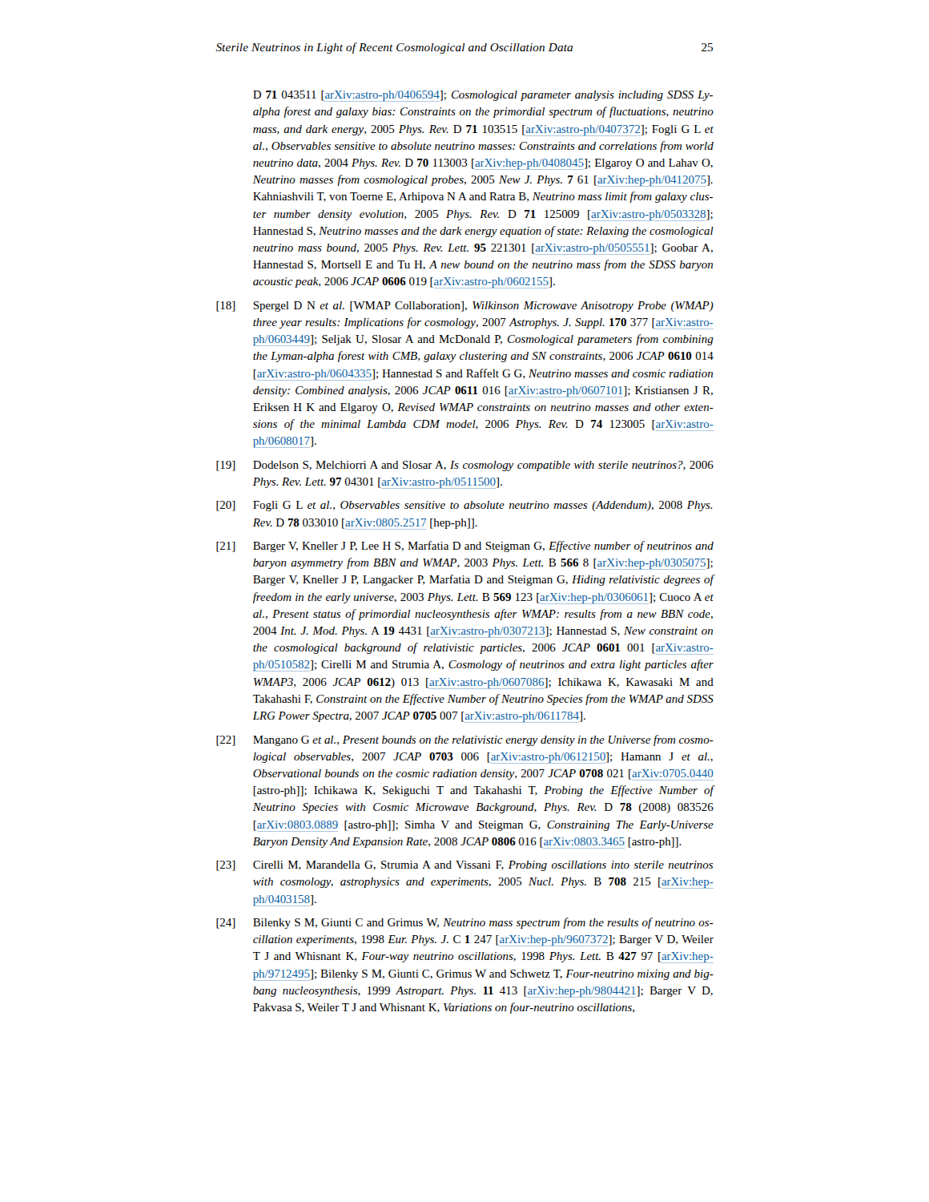Sterile Neutrinos in Light of Recent Cosmological and Oscillation Data
25
D 71 043511 [arXiv:astro-ph/0406594]; Cosmological parameter analysis including SDSS Ly-alpha forest and galaxy bias: Constraints on the primordial spectrum of fluctuations, neutrino mass, and dark energy, 2005 Phys. Rev. D 71 103515 [arXiv:astro-ph/0407372]; Fogli G L et al., Observables sensitive to absolute neutrino masses: Constraints and correlations from world neutrino data, 2004 Phys. Rev. D 70 113003 [arXiv:hep-ph/0408045]; Elgaroy O and Lahav O, Neutrino masses from cosmological probes, 2005 New J. Phys. 7 61 [arXiv:hep-ph/0412075]. Kahniashvili T, von Toerne E, Arhipova N A and Ratra B, Neutrino mass limit from galaxy cluster number density evolution, 2005 Phys. Rev. D 71 125009 [arXiv:astro-ph/0503328]; Hannestad S, Neutrino masses and the dark energy equation of state: Relaxing the cosmological neutrino mass bound, 2005 Phys. Rev. Lett. 95 221301 [arXiv:astro-ph/0505551]; Goobar A, Hannestad S, Mortsell E and Tu H, A new bound on the neutrino mass from the SDSS baryon acoustic peak, 2006 JCAP 0606 019 [arXiv:astro-ph/0602155].
[18] Spergel D N et al. [WMAP Collaboration], Wilkinson Microwave Anisotropy Probe (WMAP) three year results: Implications for cosmology, 2007 Astrophys. J. Suppl. 170 377 [arXiv:astro-ph/0603449]; Seljak U, Slosar A and McDonald P, Cosmological parameters from combining the Lyman-alpha forest with CMB, galaxy clustering and SN constraints, 2006 JCAP 0610 014 [arXiv:astro-ph/0604335]; Hannestad S and Raffelt G G, Neutrino masses and cosmic radiation density: Combined analysis, 2006 JCAP 0611 016 [arXiv:astro-ph/0607101]; Kristiansen J R, Eriksen H K and Elgaroy O, Revised WMAP constraints on neutrino masses and other extensions of the minimal Lambda CDM model, 2006 Phys. Rev. D 74 123005 [arXiv:astro-ph/0608017].
[19] Dodelson S, Melchiorri A and Slosar A, Is cosmology compatible with sterile neutrinos?, 2006 Phys. Rev. Lett. 97 04301 [arXiv:astro-ph/0511500].
[20] Fogli G L et al., Observables sensitive to absolute neutrino masses (Addendum), 2008 Phys. Rev. D 78 033010 [arXiv:0805.2517 [hep-ph]].
[21] Barger V, Kneller J P, Lee H S, Marfatia D and Steigman G, Effective number of neutrinos and baryon asymmetry from BBN and WMAP, 2003 Phys. Lett. B 566 8 [arXiv:hep-ph/0305075]; Barger V, Kneller J P, Langacker P, Marfatia D and Steigman G, Hiding relativistic degrees of freedom in the early universe, 2003 Phys. Lett. B 569 123 [arXiv:hep-ph/0306061]; Cuoco A et al., Present status of primordial nucleosynthesis after WMAP: results from a new BBN code, 2004 Int. J. Mod. Phys. A 19 4431 [arXiv:astro-ph/0307213]; Hannestad S, New constraint on the cosmological background of relativistic particles, 2006 JCAP 0601 001 [arXiv:astro-ph/0510582]; Cirelli M and Strumia A, Cosmology of neutrinos and extra light particles after WMAP3, 2006 JCAP 0612) 013 [arXiv:astro-ph/0607086]; Ichikawa K, Kawasaki M and Takahashi F, Constraint on the Effective Number of Neutrino Species from the WMAP and SDSS LRG Power Spectra, 2007 JCAP 0705 007 [arXiv:astro-ph/0611784].
[22] Mangano G et al., Present bounds on the relativistic energy density in the Universe from cosmological observables, 2007 JCAP 0703 006 [arXiv:astro-ph/0612150]; Hamann J et al., Observational bounds on the cosmic radiation density, 2007 JCAP 0708 021 [arXiv:0705.0440 [astro-ph]]; Ichikawa K, Sekiguchi T and Takahashi T, Probing the Effective Number of Neutrino Species with Cosmic Microwave Background, Phys. Rev. D 78 (2008) 083526 [arXiv:0803.0889 [astro-ph]]; Simha V and Steigman G, Constraining The Early-Universe Baryon Density And Expansion Rate, 2008 JCAP 0806 016 [arXiv:0803.3465 [astro-ph]].
[23] Cirelli M, Marandella G, Strumia A and Vissani F, Probing oscillations into sterile neutrinos with cosmology, astrophysics and experiments, 2005 Nucl. Phys. B 708 215 [arXiv:hep-ph/0403158].
[24] Bilenky S M, Giunti C and Grimus W, Neutrino mass spectrum from the results of neutrino oscillation experiments, 1998 Eur. Phys. J. C 1 247 [arXiv:hep-ph/9607372]; Barger V D, Weiler T J and Whisnant K, Four-way neutrino oscillations, 1998 Phys. Lett. B 427 97 [arXiv:hep-ph/9712495]; Bilenky S M, Giunti C, Grimus W and Schwetz T, Four-neutrino mixing and big-bang nucleosynthesis, 1999 Astropart. Phys. 11 413 [arXiv:hep-ph/9804421]; Barger V D, Pakvasa S, Weiler T J and Whisnant K, Variations on four-neutrino oscillations,